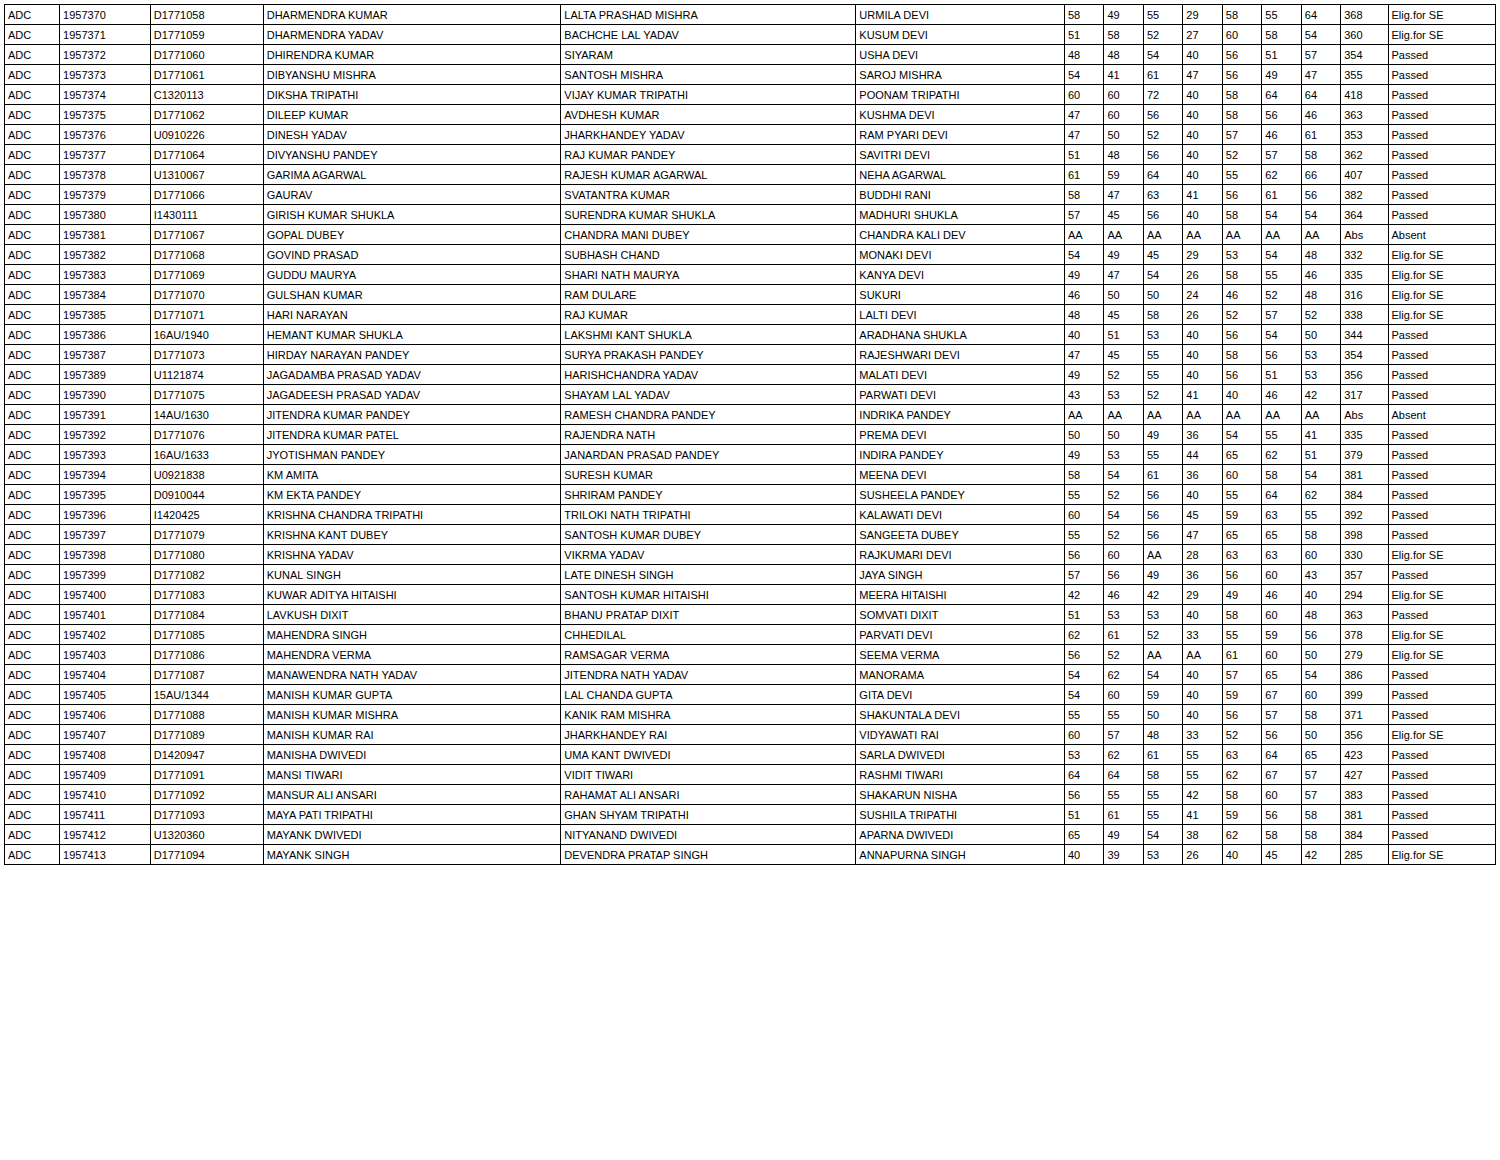| ADC | 1957370 | D1771058 | DHARMENDRA KUMAR | LALTA PRASHAD MISHRA | URMILA DEVI | 58 | 49 | 55 | 29 | 58 | 55 | 64 | 368 | Elig.for SE |
| ADC | 1957371 | D1771059 | DHARMENDRA YADAV | BACHCHE LAL YADAV | KUSUM DEVI | 51 | 58 | 52 | 27 | 60 | 58 | 54 | 360 | Elig.for SE |
| ADC | 1957372 | D1771060 | DHIRENDRA KUMAR | SIYARAM | USHA DEVI | 48 | 48 | 54 | 40 | 56 | 51 | 57 | 354 | Passed |
| ADC | 1957373 | D1771061 | DIBYANSHU MISHRA | SANTOSH MISHRA | SAROJ MISHRA | 54 | 41 | 61 | 47 | 56 | 49 | 47 | 355 | Passed |
| ADC | 1957374 | C1320113 | DIKSHA TRIPATHI | VIJAY KUMAR TRIPATHI | POONAM TRIPATHI | 60 | 60 | 72 | 40 | 58 | 64 | 64 | 418 | Passed |
| ADC | 1957375 | D1771062 | DILEEP KUMAR | AVDHESH KUMAR | KUSHMA DEVI | 47 | 60 | 56 | 40 | 58 | 56 | 46 | 363 | Passed |
| ADC | 1957376 | U0910226 | DINESH YADAV | JHARKHANDEY YADAV | RAM PYARI DEVI | 47 | 50 | 52 | 40 | 57 | 46 | 61 | 353 | Passed |
| ADC | 1957377 | D1771064 | DIVYANSHU PANDEY | RAJ KUMAR PANDEY | SAVITRI DEVI | 51 | 48 | 56 | 40 | 52 | 57 | 58 | 362 | Passed |
| ADC | 1957378 | U1310067 | GARIMA AGARWAL | RAJESH KUMAR AGARWAL | NEHA AGARWAL | 61 | 59 | 64 | 40 | 55 | 62 | 66 | 407 | Passed |
| ADC | 1957379 | D1771066 | GAURAV | SVATANTRA KUMAR | BUDDHI RANI | 58 | 47 | 63 | 41 | 56 | 61 | 56 | 382 | Passed |
| ADC | 1957380 | I1430111 | GIRISH KUMAR SHUKLA | SURENDRA KUMAR SHUKLA | MADHURI SHUKLA | 57 | 45 | 56 | 40 | 58 | 54 | 54 | 364 | Passed |
| ADC | 1957381 | D1771067 | GOPAL DUBEY | CHANDRA MANI DUBEY | CHANDRA KALI DEV | AA | AA | AA | AA | AA | AA | AA | Abs | Absent |
| ADC | 1957382 | D1771068 | GOVIND PRASAD | SUBHASH CHAND | MONAKI DEVI | 54 | 49 | 45 | 29 | 53 | 54 | 48 | 332 | Elig.for SE |
| ADC | 1957383 | D1771069 | GUDDU MAURYA | SHARI NATH MAURYA | KANYA DEVI | 49 | 47 | 54 | 26 | 58 | 55 | 46 | 335 | Elig.for SE |
| ADC | 1957384 | D1771070 | GULSHAN KUMAR | RAM DULARE | SUKURI | 46 | 50 | 50 | 24 | 46 | 52 | 48 | 316 | Elig.for SE |
| ADC | 1957385 | D1771071 | HARI NARAYAN | RAJ KUMAR | LALTI DEVI | 48 | 45 | 58 | 26 | 52 | 57 | 52 | 338 | Elig.for SE |
| ADC | 1957386 | 16AU/1940 | HEMANT KUMAR SHUKLA | LAKSHMI KANT SHUKLA | ARADHANA SHUKLA | 40 | 51 | 53 | 40 | 56 | 54 | 50 | 344 | Passed |
| ADC | 1957387 | D1771073 | HIRDAY NARAYAN PANDEY | SURYA PRAKASH PANDEY | RAJESHWARI DEVI | 47 | 45 | 55 | 40 | 58 | 56 | 53 | 354 | Passed |
| ADC | 1957389 | U1121874 | JAGADAMBA PRASAD YADAV | HARISHCHANDRA YADAV | MALATI DEVI | 49 | 52 | 55 | 40 | 56 | 51 | 53 | 356 | Passed |
| ADC | 1957390 | D1771075 | JAGADEESH PRASAD YADAV | SHAYAM LAL YADAV | PARWATI DEVI | 43 | 53 | 52 | 41 | 40 | 46 | 42 | 317 | Passed |
| ADC | 1957391 | 14AU/1630 | JITENDRA KUMAR PANDEY | RAMESH CHANDRA PANDEY | INDRIKA PANDEY | AA | AA | AA | AA | AA | AA | AA | Abs | Absent |
| ADC | 1957392 | D1771076 | JITENDRA KUMAR PATEL | RAJENDRA NATH | PREMA DEVI | 50 | 50 | 49 | 36 | 54 | 55 | 41 | 335 | Passed |
| ADC | 1957393 | 16AU/1633 | JYOTISHMAN PANDEY | JANARDAN PRASAD PANDEY | INDIRA PANDEY | 49 | 53 | 55 | 44 | 65 | 62 | 51 | 379 | Passed |
| ADC | 1957394 | U0921838 | KM AMITA | SURESH KUMAR | MEENA DEVI | 58 | 54 | 61 | 36 | 60 | 58 | 54 | 381 | Passed |
| ADC | 1957395 | D0910044 | KM EKTA PANDEY | SHRIRAM PANDEY | SUSHEELA PANDEY | 55 | 52 | 56 | 40 | 55 | 64 | 62 | 384 | Passed |
| ADC | 1957396 | I1420425 | KRISHNA CHANDRA TRIPATHI | TRILOKI NATH TRIPATHI | KALAWATI DEVI | 60 | 54 | 56 | 45 | 59 | 63 | 55 | 392 | Passed |
| ADC | 1957397 | D1771079 | KRISHNA KANT DUBEY | SANTOSH KUMAR DUBEY | SANGEETA DUBEY | 55 | 52 | 56 | 47 | 65 | 65 | 58 | 398 | Passed |
| ADC | 1957398 | D1771080 | KRISHNA YADAV | VIKRMA YADAV | RAJKUMARI DEVI | 56 | 60 | AA | 28 | 63 | 63 | 60 | 330 | Elig.for SE |
| ADC | 1957399 | D1771082 | KUNAL SINGH | LATE DINESH SINGH | JAYA SINGH | 57 | 56 | 49 | 36 | 56 | 60 | 43 | 357 | Passed |
| ADC | 1957400 | D1771083 | KUWAR ADITYA HITAISHI | SANTOSH KUMAR HITAISHI | MEERA HITAISHI | 42 | 46 | 42 | 29 | 49 | 46 | 40 | 294 | Elig.for SE |
| ADC | 1957401 | D1771084 | LAVKUSH DIXIT | BHANU PRATAP DIXIT | SOMVATI DIXIT | 51 | 53 | 53 | 40 | 58 | 60 | 48 | 363 | Passed |
| ADC | 1957402 | D1771085 | MAHENDRA SINGH | CHHEDILAL | PARVATI DEVI | 62 | 61 | 52 | 33 | 55 | 59 | 56 | 378 | Elig.for SE |
| ADC | 1957403 | D1771086 | MAHENDRA VERMA | RAMSAGAR VERMA | SEEMA VERMA | 56 | 52 | AA | AA | 61 | 60 | 50 | 279 | Elig.for SE |
| ADC | 1957404 | D1771087 | MANAWENDRA NATH YADAV | JITENDRA NATH YADAV | MANORAMA | 54 | 62 | 54 | 40 | 57 | 65 | 54 | 386 | Passed |
| ADC | 1957405 | 15AU/1344 | MANISH KUMAR GUPTA | LAL CHANDA GUPTA | GITA DEVI | 54 | 60 | 59 | 40 | 59 | 67 | 60 | 399 | Passed |
| ADC | 1957406 | D1771088 | MANISH KUMAR MISHRA | KANIK RAM MISHRA | SHAKUNTALA DEVI | 55 | 55 | 50 | 40 | 56 | 57 | 58 | 371 | Passed |
| ADC | 1957407 | D1771089 | MANISH KUMAR RAI | JHARKHANDEY RAI | VIDYAWATI RAI | 60 | 57 | 48 | 33 | 52 | 56 | 50 | 356 | Elig.for SE |
| ADC | 1957408 | D1420947 | MANISHA DWIVEDI | UMA KANT DWIVEDI | SARLA DWIVEDI | 53 | 62 | 61 | 55 | 63 | 64 | 65 | 423 | Passed |
| ADC | 1957409 | D1771091 | MANSI TIWARI | VIDIT TIWARI | RASHMI TIWARI | 64 | 64 | 58 | 55 | 62 | 67 | 57 | 427 | Passed |
| ADC | 1957410 | D1771092 | MANSUR ALI ANSARI | RAHAMAT ALI ANSARI | SHAKARUN NISHA | 56 | 55 | 55 | 42 | 58 | 60 | 57 | 383 | Passed |
| ADC | 1957411 | D1771093 | MAYA PATI TRIPATHI | GHAN SHYAM TRIPATHI | SUSHILA TRIPATHI | 51 | 61 | 55 | 41 | 59 | 56 | 58 | 381 | Passed |
| ADC | 1957412 | U1320360 | MAYANK DWIVEDI | NITYANAND DWIVEDI | APARNA DWIVEDI | 65 | 49 | 54 | 38 | 62 | 58 | 58 | 384 | Passed |
| ADC | 1957413 | D1771094 | MAYANK SINGH | DEVENDRA PRATAP SINGH | ANNAPURNA SINGH | 40 | 39 | 53 | 26 | 40 | 45 | 42 | 285 | Elig.for SE |